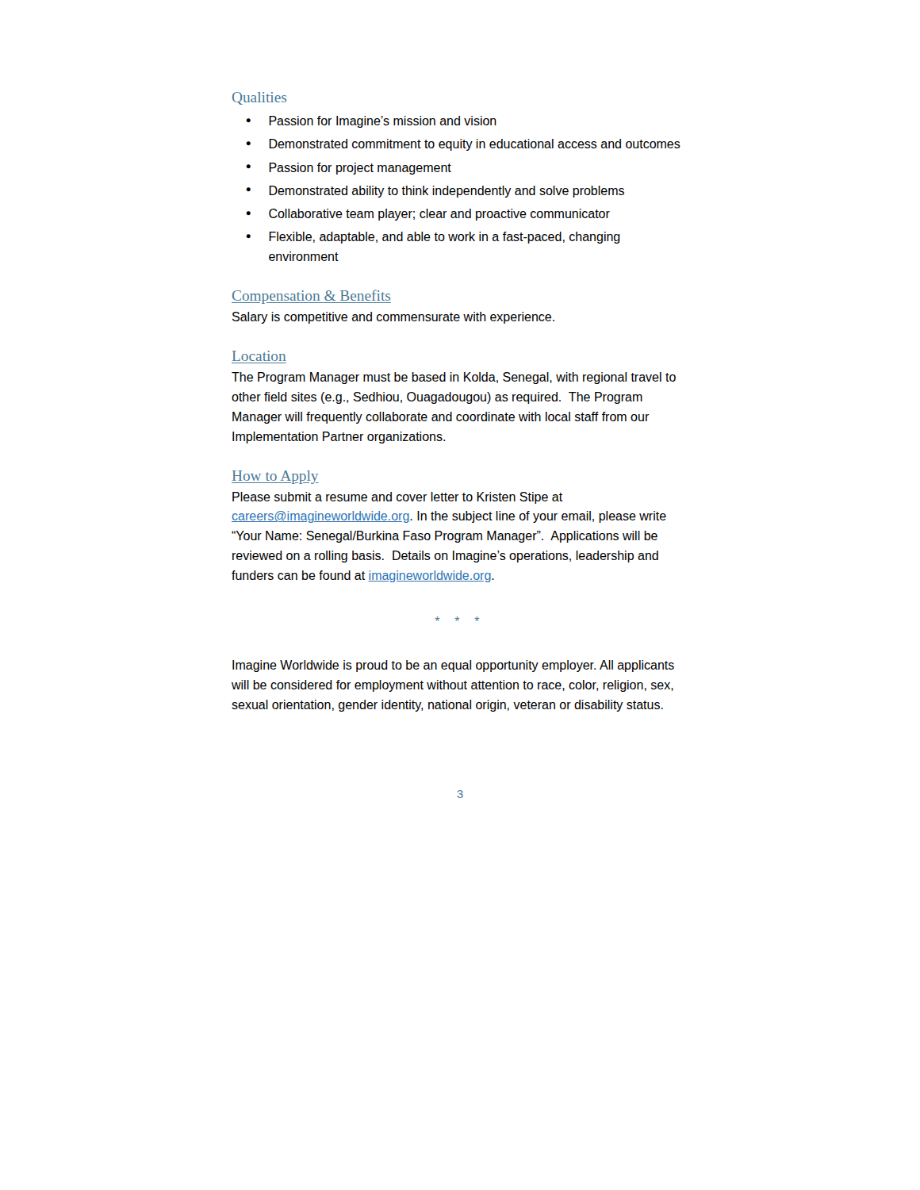Qualities
Passion for Imagine’s mission and vision
Demonstrated commitment to equity in educational access and outcomes
Passion for project management
Demonstrated ability to think independently and solve problems
Collaborative team player; clear and proactive communicator
Flexible, adaptable, and able to work in a fast-paced, changing environment
Compensation & Benefits
Salary is competitive and commensurate with experience.
Location
The Program Manager must be based in Kolda, Senegal, with regional travel to other field sites (e.g., Sedhiou, Ouagadougou) as required. The Program Manager will frequently collaborate and coordinate with local staff from our Implementation Partner organizations.
How to Apply
Please submit a resume and cover letter to Kristen Stipe at careers@imagineworldwide.org. In the subject line of your email, please write “Your Name: Senegal/Burkina Faso Program Manager”. Applications will be reviewed on a rolling basis. Details on Imagine’s operations, leadership and funders can be found at imagineworldwide.org.
* * *
Imagine Worldwide is proud to be an equal opportunity employer. All applicants will be considered for employment without attention to race, color, religion, sex, sexual orientation, gender identity, national origin, veteran or disability status.
3